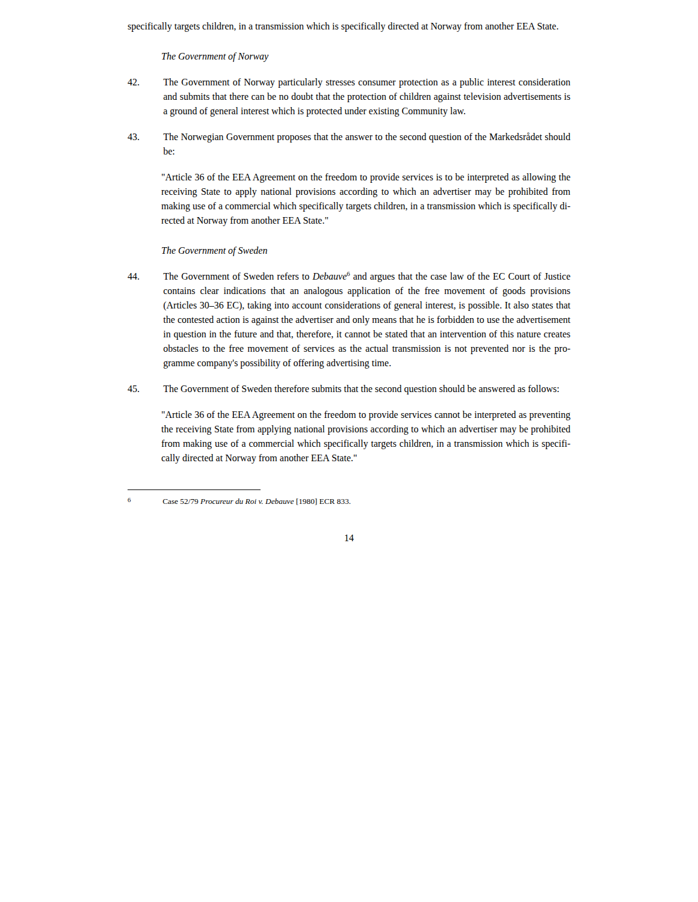specifically targets children, in a transmission which is specifically directed at Norway from another EEA State.
The Government of Norway
42.
The Government of Norway particularly stresses consumer protection as a public interest consideration and submits that there can be no doubt that the protection of children against television advertisements is a ground of general interest which is protected under existing Community law.
43.
The Norwegian Government proposes that the answer to the second question of the Markedsrådet should be:
"Article 36 of the EEA Agreement on the freedom to provide services is to be interpreted as allowing the receiving State to apply national provisions according to which an advertiser may be prohibited from making use of a commercial which specifically targets children, in a transmission which is specifically directed at Norway from another EEA State."
The Government of Sweden
44.
The Government of Sweden refers to Debauve6 and argues that the case law of the EC Court of Justice contains clear indications that an analogous application of the free movement of goods provisions (Articles 30–36 EC), taking into account considerations of general interest, is possible. It also states that the contested action is against the advertiser and only means that he is forbidden to use the advertisement in question in the future and that, therefore, it cannot be stated that an intervention of this nature creates obstacles to the free movement of services as the actual transmission is not prevented nor is the programme company's possibility of offering advertising time.
45.
The Government of Sweden therefore submits that the second question should be answered as follows:
"Article 36 of the EEA Agreement on the freedom to provide services cannot be interpreted as preventing the receiving State from applying national provisions according to which an advertiser may be prohibited from making use of a commercial which specifically targets children, in a transmission which is specifically directed at Norway from another EEA State."
6
Case 52/79 Procureur du Roi v. Debauve [1980] ECR 833.
14